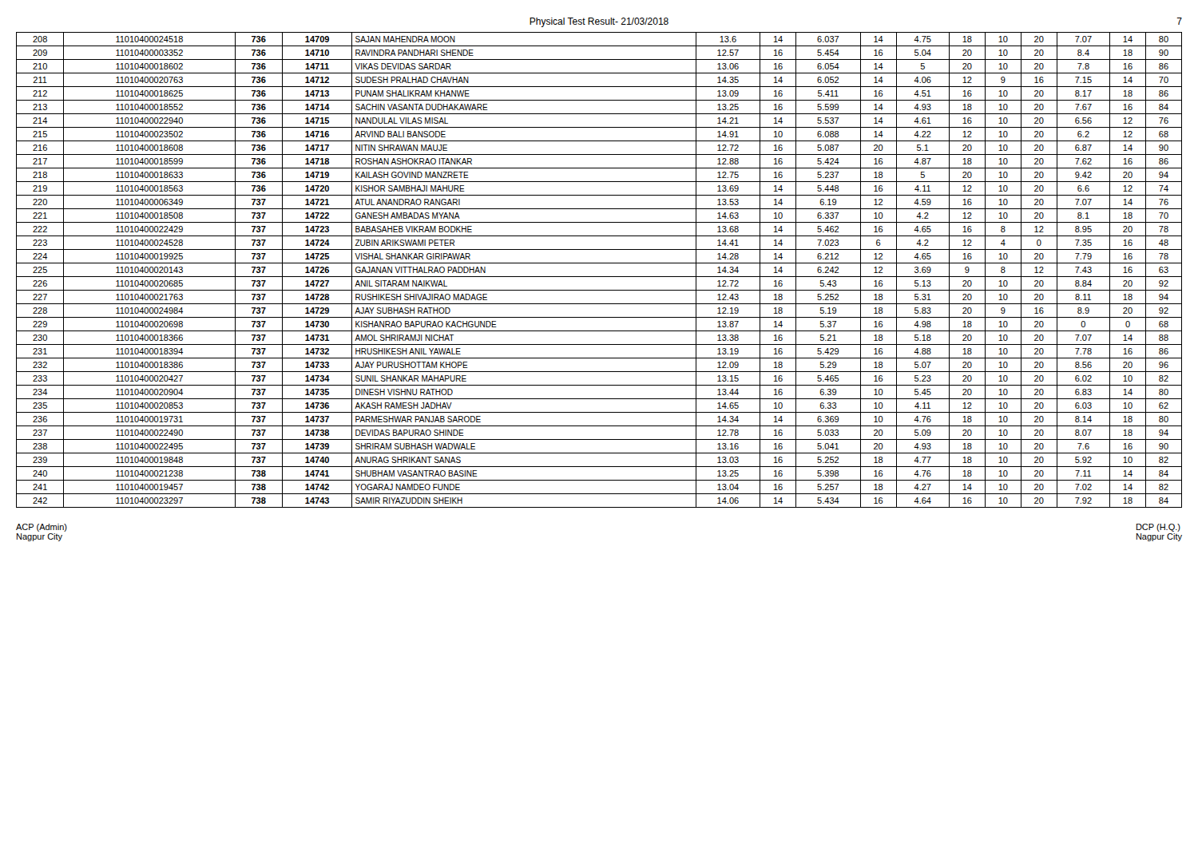Physical Test Result- 21/03/2018 7
| 208 | 11010400024518 | 736 | 14709 | SAJAN MAHENDRA MOON | 13.6 | 14 | 6.037 | 14 | 4.75 | 18 | 10 | 20 | 7.07 | 14 | 80 |
| 209 | 11010400003352 | 736 | 14710 | RAVINDRA PANDHARI SHENDE | 12.57 | 16 | 5.454 | 16 | 5.04 | 20 | 10 | 20 | 8.4 | 18 | 90 |
| 210 | 11010400018602 | 736 | 14711 | VIKAS DEVIDAS SARDAR | 13.06 | 16 | 6.054 | 14 | 5 | 20 | 10 | 20 | 7.8 | 16 | 86 |
| 211 | 11010400020763 | 736 | 14712 | SUDESH PRALHAD CHAVHAN | 14.35 | 14 | 6.052 | 14 | 4.06 | 12 | 9 | 16 | 7.15 | 14 | 70 |
| 212 | 11010400018625 | 736 | 14713 | PUNAM SHALIKRAM KHANWE | 13.09 | 16 | 5.411 | 16 | 4.51 | 16 | 10 | 20 | 8.17 | 18 | 86 |
| 213 | 11010400018552 | 736 | 14714 | SACHIN VASANTA DUDHAKAWARE | 13.25 | 16 | 5.599 | 14 | 4.93 | 18 | 10 | 20 | 7.67 | 16 | 84 |
| 214 | 11010400022940 | 736 | 14715 | NANDULAL VILAS MISAL | 14.21 | 14 | 5.537 | 14 | 4.61 | 16 | 10 | 20 | 6.56 | 12 | 76 |
| 215 | 11010400023502 | 736 | 14716 | ARVIND BALI BANSODE | 14.91 | 10 | 6.088 | 14 | 4.22 | 12 | 10 | 20 | 6.2 | 12 | 68 |
| 216 | 11010400018608 | 736 | 14717 | NITIN SHRAWAN MAUJE | 12.72 | 16 | 5.087 | 20 | 5.1 | 20 | 10 | 20 | 6.87 | 14 | 90 |
| 217 | 11010400018599 | 736 | 14718 | ROSHAN ASHOKRAO ITANKAR | 12.88 | 16 | 5.424 | 16 | 4.87 | 18 | 10 | 20 | 7.62 | 16 | 86 |
| 218 | 11010400018633 | 736 | 14719 | KAILASH GOVIND MANZRETE | 12.75 | 16 | 5.237 | 18 | 5 | 20 | 10 | 20 | 9.42 | 20 | 94 |
| 219 | 11010400018563 | 736 | 14720 | KISHOR SAMBHAJI MAHURE | 13.69 | 14 | 5.448 | 16 | 4.11 | 12 | 10 | 20 | 6.6 | 12 | 74 |
| 220 | 11010400006349 | 737 | 14721 | ATUL ANANDRAO RANGARI | 13.53 | 14 | 6.19 | 12 | 4.59 | 16 | 10 | 20 | 7.07 | 14 | 76 |
| 221 | 11010400018508 | 737 | 14722 | GANESH AMBADAS MYANA | 14.63 | 10 | 6.337 | 10 | 4.2 | 12 | 10 | 20 | 8.1 | 18 | 70 |
| 222 | 11010400022429 | 737 | 14723 | BABASAHEB VIKRAM BODKHE | 13.68 | 14 | 5.462 | 16 | 4.65 | 16 | 8 | 12 | 8.95 | 20 | 78 |
| 223 | 11010400024528 | 737 | 14724 | ZUBIN ARIKSWAMI PETER | 14.41 | 14 | 7.023 | 6 | 4.2 | 12 | 4 | 0 | 7.35 | 16 | 48 |
| 224 | 11010400019925 | 737 | 14725 | VISHAL SHANKAR GIRIPAWAR | 14.28 | 14 | 6.212 | 12 | 4.65 | 16 | 10 | 20 | 7.79 | 16 | 78 |
| 225 | 11010400020143 | 737 | 14726 | GAJANAN VITTHALRAO PADDHAN | 14.34 | 14 | 6.242 | 12 | 3.69 | 9 | 8 | 12 | 7.43 | 16 | 63 |
| 226 | 11010400020685 | 737 | 14727 | ANIL SITARAM NAIKWAL | 12.72 | 16 | 5.43 | 16 | 5.13 | 20 | 10 | 20 | 8.84 | 20 | 92 |
| 227 | 11010400021763 | 737 | 14728 | RUSHIKESH SHIVAJIRAO MADAGE | 12.43 | 18 | 5.252 | 18 | 5.31 | 20 | 10 | 20 | 8.11 | 18 | 94 |
| 228 | 11010400024984 | 737 | 14729 | AJAY SUBHASH RATHOD | 12.19 | 18 | 5.19 | 18 | 5.83 | 20 | 9 | 16 | 8.9 | 20 | 92 |
| 229 | 11010400020698 | 737 | 14730 | KISHANRAO BAPURAO KACHGUNDE | 13.87 | 14 | 5.37 | 16 | 4.98 | 18 | 10 | 20 | 0 | 0 | 68 |
| 230 | 11010400018366 | 737 | 14731 | AMOL SHRIRAMJI NICHAT | 13.38 | 16 | 5.21 | 18 | 5.18 | 20 | 10 | 20 | 7.07 | 14 | 88 |
| 231 | 11010400018394 | 737 | 14732 | HRUSHIKESH ANIL YAWALE | 13.19 | 16 | 5.429 | 16 | 4.88 | 18 | 10 | 20 | 7.78 | 16 | 86 |
| 232 | 11010400018386 | 737 | 14733 | AJAY PURUSHOTTAM KHOPE | 12.09 | 18 | 5.29 | 18 | 5.07 | 20 | 10 | 20 | 8.56 | 20 | 96 |
| 233 | 11010400020427 | 737 | 14734 | SUNIL SHANKAR MAHAPURE | 13.15 | 16 | 5.465 | 16 | 5.23 | 20 | 10 | 20 | 6.02 | 10 | 82 |
| 234 | 11010400020904 | 737 | 14735 | DINESH VISHNU RATHOD | 13.44 | 16 | 6.39 | 10 | 5.45 | 20 | 10 | 20 | 6.83 | 14 | 80 |
| 235 | 11010400020853 | 737 | 14736 | AKASH RAMESH JADHAV | 14.65 | 10 | 6.33 | 10 | 4.11 | 12 | 10 | 20 | 6.03 | 10 | 62 |
| 236 | 11010400019731 | 737 | 14737 | PARMESHWAR PANJAB SARODE | 14.34 | 14 | 6.369 | 10 | 4.76 | 18 | 10 | 20 | 8.14 | 18 | 80 |
| 237 | 11010400022490 | 737 | 14738 | DEVIDAS BAPURAO SHINDE | 12.78 | 16 | 5.033 | 20 | 5.09 | 20 | 10 | 20 | 8.07 | 18 | 94 |
| 238 | 11010400022495 | 737 | 14739 | SHRIRAM SUBHASH WADWALE | 13.16 | 16 | 5.041 | 20 | 4.93 | 18 | 10 | 20 | 7.6 | 16 | 90 |
| 239 | 11010400019848 | 737 | 14740 | ANURAG SHRIKANT SANAS | 13.03 | 16 | 5.252 | 18 | 4.77 | 18 | 10 | 20 | 5.92 | 10 | 82 |
| 240 | 11010400021238 | 738 | 14741 | SHUBHAM VASANTRAO BASINE | 13.25 | 16 | 5.398 | 16 | 4.76 | 18 | 10 | 20 | 7.11 | 14 | 84 |
| 241 | 11010400019457 | 738 | 14742 | YOGARAJ NAMDEO FUNDE | 13.04 | 16 | 5.257 | 18 | 4.27 | 14 | 10 | 20 | 7.02 | 14 | 82 |
| 242 | 11010400023297 | 738 | 14743 | SAMIR RIYAZUDDIN SHEIKH | 14.06 | 14 | 5.434 | 16 | 4.64 | 16 | 10 | 20 | 7.92 | 18 | 84 |
ACP (Admin)
Nagpur City
DCP (H.Q.)
Nagpur City